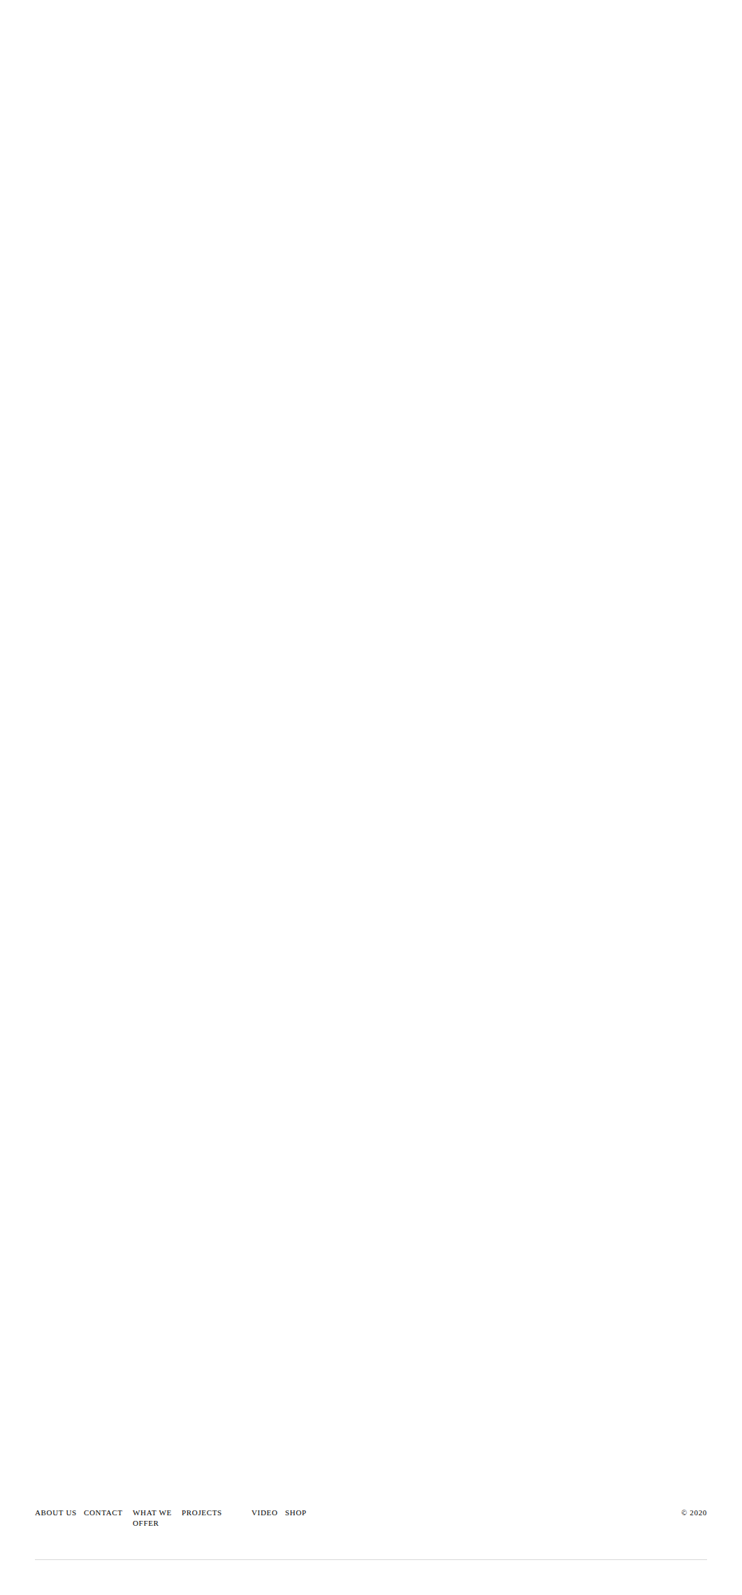ABOUT US
CONTACT
WHAT WE OFFER
PROJECTS
VIDEO
SHOP
© 2020